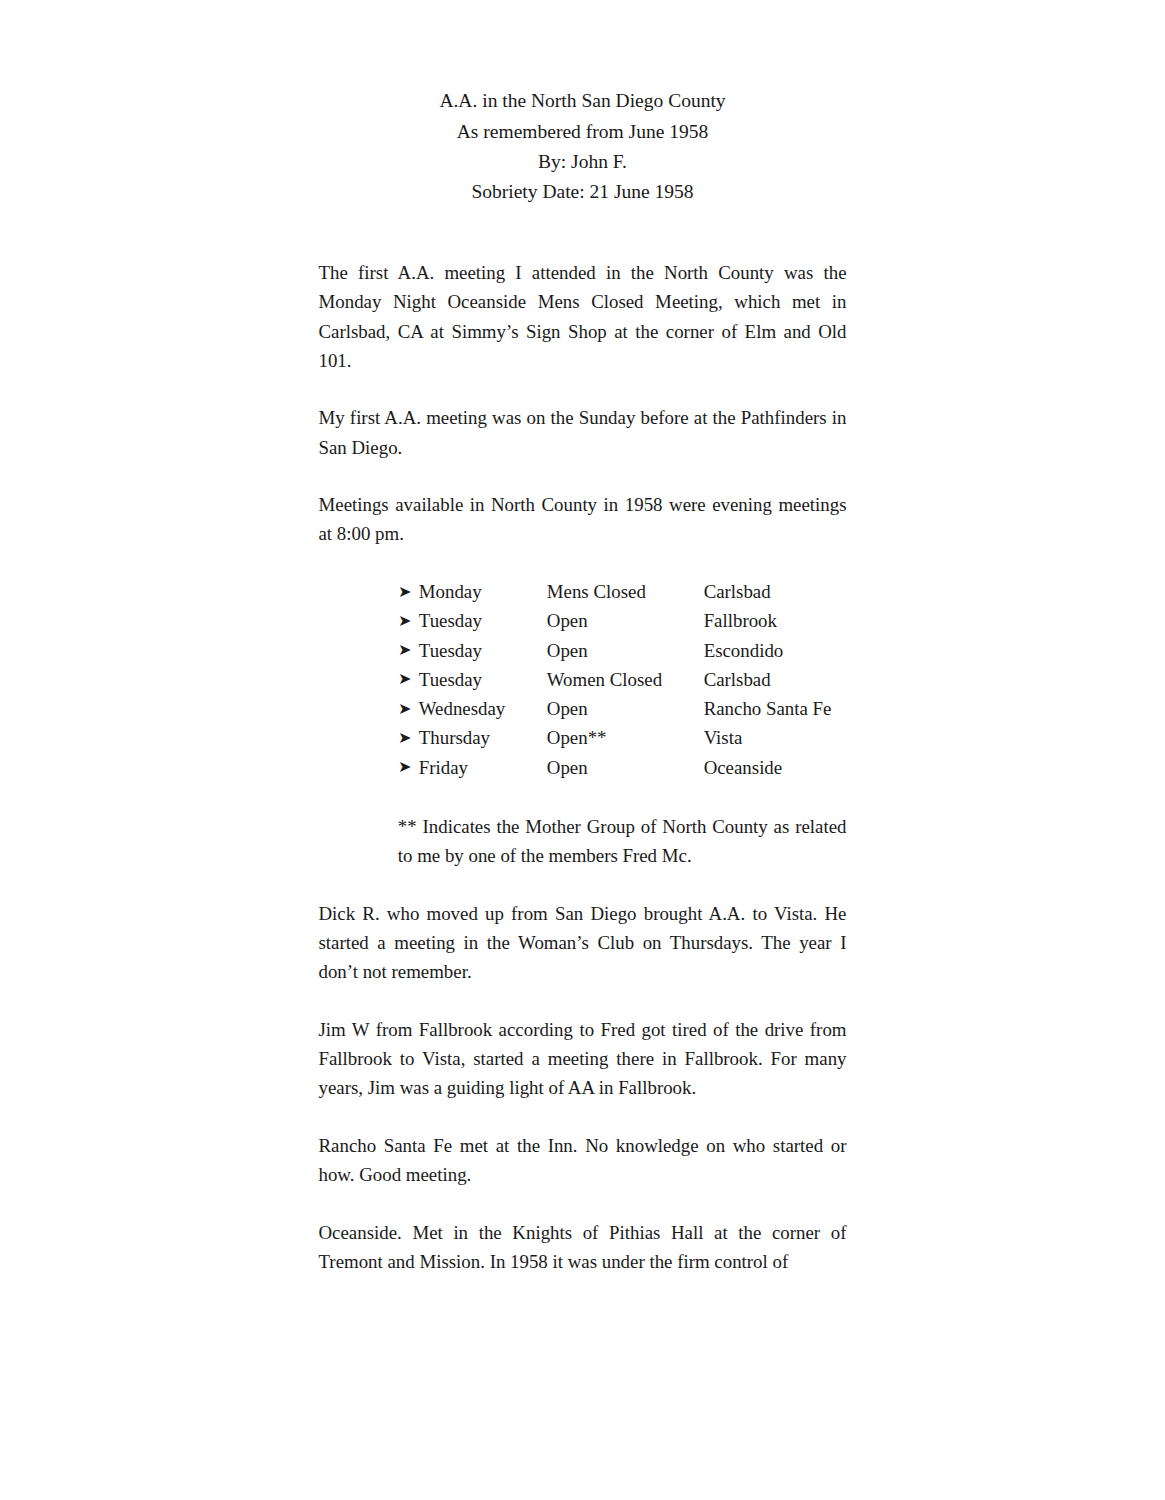A.A. in the North San Diego County
As remembered from June 1958
By: John F.
Sobriety Date: 21 June 1958
The first A.A. meeting I attended in the North County was the Monday Night Oceanside Mens Closed Meeting, which met in Carlsbad, CA at Simmy’s Sign Shop at the corner of Elm and Old 101.
My first A.A. meeting was on the Sunday before at the Pathfinders in San Diego.
Meetings available in North County in 1958 were evening meetings at 8:00 pm.
| Monday | Mens Closed | Carlsbad |
| Tuesday | Open | Fallbrook |
| Tuesday | Open | Escondido |
| Tuesday | Women Closed | Carlsbad |
| Wednesday | Open | Rancho Santa Fe |
| Thursday | Open** | Vista |
| Friday | Open | Oceanside |
** Indicates the Mother Group of North County as related to me by one of the members Fred Mc.
Dick R. who moved up from San Diego brought A.A. to Vista. He started a meeting in the Woman’s Club on Thursdays. The year I don’t not remember.
Jim W from Fallbrook according to Fred got tired of the drive from Fallbrook to Vista, started a meeting there in Fallbrook. For many years, Jim was a guiding light of AA in Fallbrook.
Rancho Santa Fe met at the Inn. No knowledge on who started or how. Good meeting.
Oceanside. Met in the Knights of Pithias Hall at the corner of Tremont and Mission. In 1958 it was under the firm control of